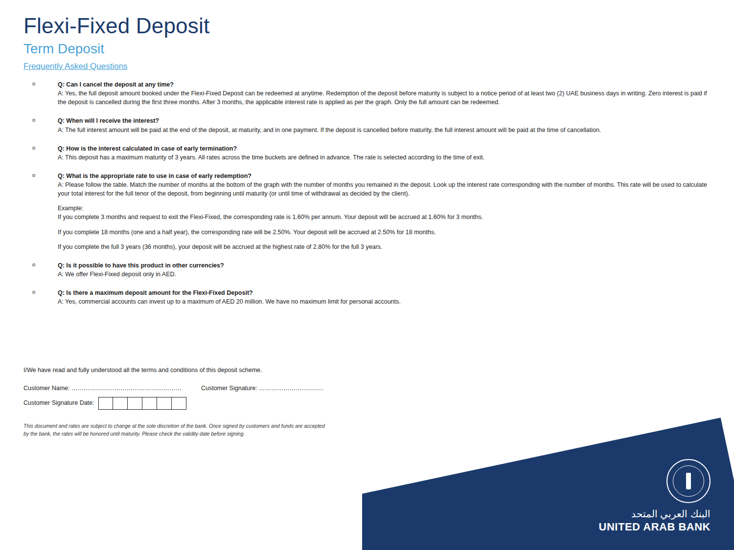Flexi-Fixed Deposit
Term Deposit
Frequently Asked Questions
Q: Can I cancel the deposit at any time? A: Yes, the full deposit amount booked under the Flexi-Fixed Deposit can be redeemed at anytime. Redemption of the deposit before maturity is subject to a notice period of at least two (2) UAE business days in writing. Zero interest is paid if the deposit is cancelled during the first three months. After 3 months, the applicable interest rate is applied as per the graph. Only the full amount can be redeemed.
Q: When will I receive the interest? A: The full interest amount will be paid at the end of the deposit, at maturity, and in one payment. If the deposit is cancelled before maturity, the full interest amount will be paid at the time of cancellation.
Q: How is the interest calculated in case of early termination? A: This deposit has a maximum maturity of 3 years. All rates across the time buckets are defined in advance. The rate is selected according to the time of exit.
Q: What is the appropriate rate to use in case of early redemption? A: Please follow the table. Match the number of months at the bottom of the graph with the number of months you remained in the deposit. Look up the interest rate corresponding with the number of months. This rate will be used to calculate your total interest for the full tenor of the deposit, from beginning until maturity (or until time of withdrawal as decided by the client).
Example:
If you complete 3 months and request to exit the Flexi-Fixed, the corresponding rate is 1.60% per annum. Your deposit will be accrued at 1.60% for 3 months.
If you complete 18 months (one and a half year), the corresponding rate will be 2.50%. Your deposit will be accrued at 2.50% for 18 months.
If you complete the full 3 years (36 months), your deposit will be accrued at the highest rate of 2.80% for the full 3 years.
Q: Is it possible to have this product in other currencies? A: We offer Flexi-Fixed deposit only in AED.
Q: Is there a maximum deposit amount for the Flexi-Fixed Deposit? A: Yes, commercial accounts can invest up to a maximum of AED 20 million. We have no maximum limit for personal accounts.
I/We have read and fully understood all the terms and conditions of this deposit scheme.
Customer Name: ……………………………………………… Customer Signature: …………………………..
Customer Signature Date:
This document and rates are subject to change at the sole discretion of the bank. Once signed by customers and funds are accepted
by the bank, the rates will be honored until maturity. Please check the validity date before signing.
البنك العربي المتحد
UNITED ARAB BANK